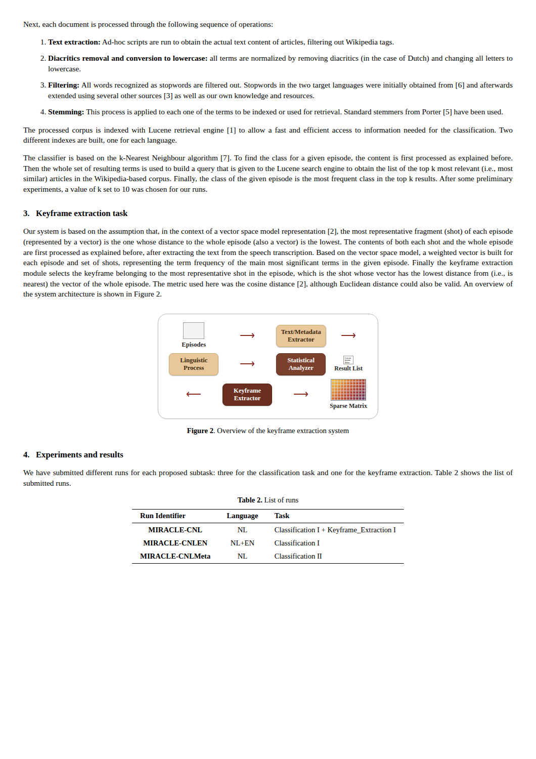Next, each document is processed through the following sequence of operations:
Text extraction: Ad-hoc scripts are run to obtain the actual text content of articles, filtering out Wikipedia tags.
Diacritics removal and conversion to lowercase: all terms are normalized by removing diacritics (in the case of Dutch) and changing all letters to lowercase.
Filtering: All words recognized as stopwords are filtered out. Stopwords in the two target languages were initially obtained from [6] and afterwards extended using several other sources [3] as well as our own knowledge and resources.
Stemming: This process is applied to each one of the terms to be indexed or used for retrieval. Standard stemmers from Porter [5] have been used.
The processed corpus is indexed with Lucene retrieval engine [1] to allow a fast and efficient access to information needed for the classification. Two different indexes are built, one for each language.
The classifier is based on the k-Nearest Neighbour algorithm [7]. To find the class for a given episode, the content is first processed as explained before. Then the whole set of resulting terms is used to build a query that is given to the Lucene search engine to obtain the list of the top k most relevant (i.e., most similar) articles in the Wikipedia-based corpus. Finally, the class of the given episode is the most frequent class in the top k results. After some preliminary experiments, a value of k set to 10 was chosen for our runs.
3. Keyframe extraction task
Our system is based on the assumption that, in the context of a vector space model representation [2], the most representative fragment (shot) of each episode (represented by a vector) is the one whose distance to the whole episode (also a vector) is the lowest. The contents of both each shot and the whole episode are first processed as explained before, after extracting the text from the speech transcription. Based on the vector space model, a weighted vector is built for each episode and set of shots, representing the term frequency of the main most significant terms in the given episode. Finally the keyframe extraction module selects the keyframe belonging to the most representative shot in the episode, which is the shot whose vector has the lowest distance from (i.e., is nearest) the vector of the whole episode. The metric used here was the cosine distance [2], although Euclidean distance could also be valid. An overview of the system architecture is shown in Figure 2.
Episodes
⟶
Text/Metadata
Extractor
⟶
Linguistic
Process
⟶
Statistical
Analyzer
Lorem ipsum dolor sit amet consectetur adipiscing elit sed do eiusmod tempor incididunt ut labore et dolore magna aliqua ut enim ad minim veniam quis nostrud exercitation ullamco laboris nisi ut aliquip ex ea commodo consequat duis aute irure dolor in reprehenderit in voluptate velit esse cillum dolore eu fugiat nulla pariatur excepteur sint occaecat cupidatat non proident sunt in culpa qui officia deserunt mollit anim id est laborum
Result List
⟶
Keyframe
Extractor
⟶
Sparse Matrix
Figure 2. Overview of the keyframe extraction system
4. Experiments and results
We have submitted different runs for each proposed subtask: three for the classification task and one for the keyframe extraction. Table 2 shows the list of submitted runs.
Table 2. List of runs
| Run Identifier | Language | Task |
| --- | --- | --- |
| MIRACLE-CNL | NL | Classification I + Keyframe_Extraction I |
| MIRACLE-CNLEN | NL+EN | Classification I |
| MIRACLE-CNLMeta | NL | Classification II |